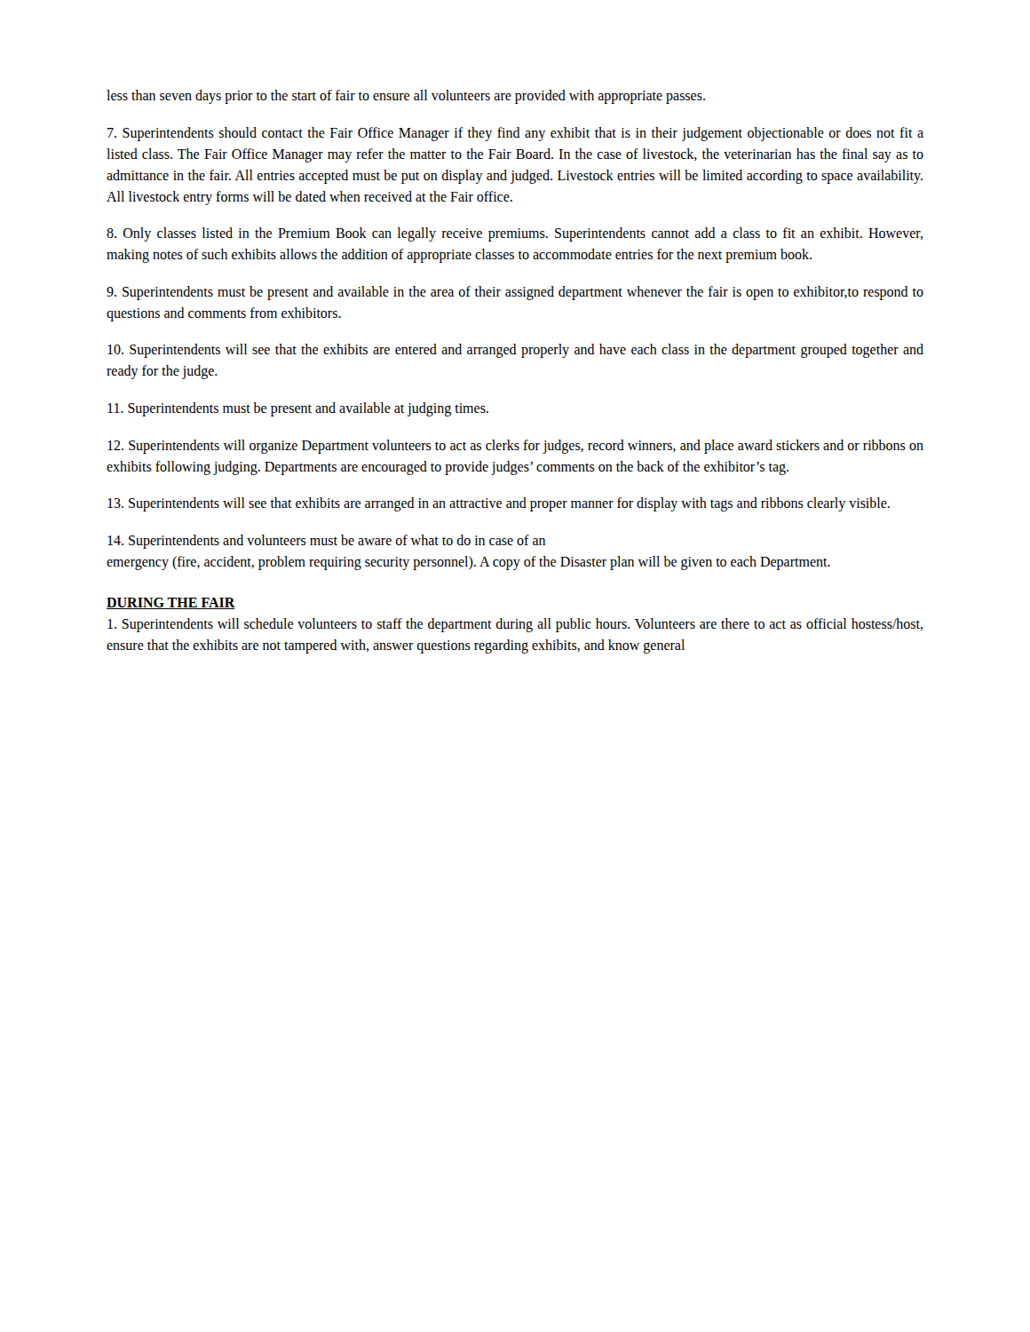less than seven days prior to the start of fair to ensure all volunteers are provided with appropriate passes.
7. Superintendents should contact the Fair Office Manager if they find any exhibit that is in their judgement objectionable or does not fit a listed class. The Fair Office Manager may refer the matter to the Fair Board. In the case of livestock, the veterinarian has the final say as to admittance in the fair. All entries accepted must be put on display and judged. Livestock entries will be limited according to space availability. All livestock entry forms will be dated when received at the Fair office.
8. Only classes listed in the Premium Book can legally receive premiums. Superintendents cannot add a class to fit an exhibit. However, making notes of such exhibits allows the addition of appropriate classes to accommodate entries for the next premium book.
9. Superintendents must be present and available in the area of their assigned department whenever the fair is open to exhibitor,to respond to questions and comments from exhibitors.
10. Superintendents will see that the exhibits are entered and arranged properly and have each class in the department grouped together and ready for the judge.
11. Superintendents must be present and available at judging times.
12. Superintendents will organize Department volunteers to act as clerks for judges, record winners, and place award stickers and or ribbons on exhibits following judging. Departments are encouraged to provide judges’ comments on the back of the exhibitor’s tag.
13. Superintendents will see that exhibits are arranged in an attractive and proper manner for display with tags and ribbons clearly visible.
14. Superintendents and volunteers must be aware of what to do in case of an
emergency (fire, accident, problem requiring security personnel). A copy of the Disaster plan will be given to each Department.
DURING THE FAIR
1. Superintendents will schedule volunteers to staff the department during all public hours. Volunteers are there to act as official hostess/host, ensure that the exhibits are not tampered with, answer questions regarding exhibits, and know general